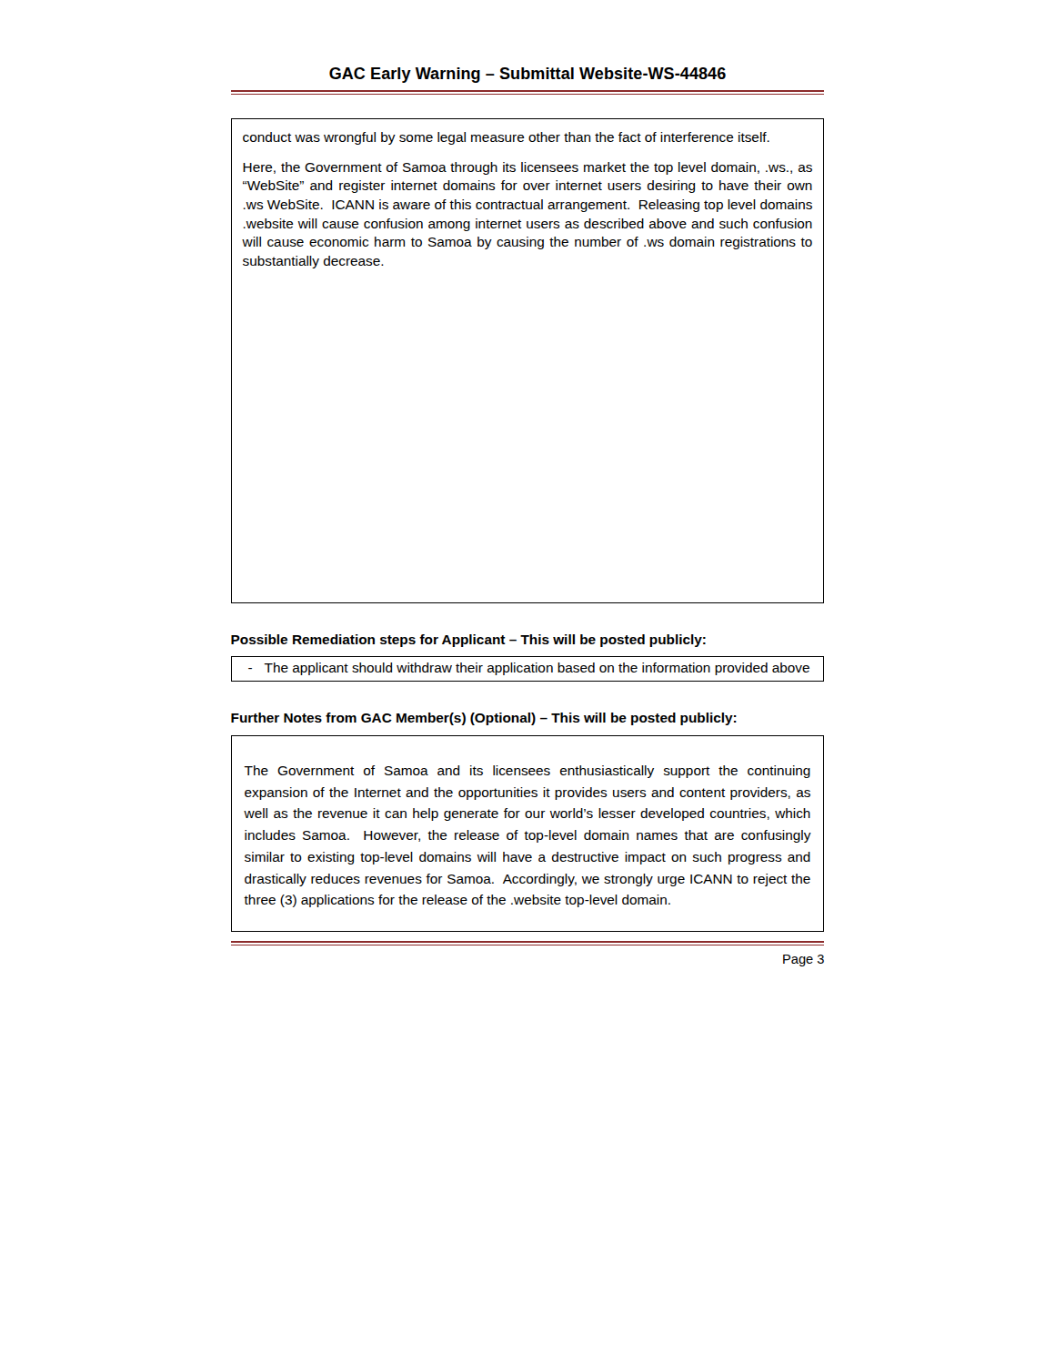GAC Early Warning – Submittal Website-WS-44846
conduct was wrongful by some legal measure other than the fact of interference itself.
Here, the Government of Samoa through its licensees market the top level domain, .ws., as “WebSite” and register internet domains for over internet users desiring to have their own .ws WebSite. ICANN is aware of this contractual arrangement. Releasing top level domains .website will cause confusion among internet users as described above and such confusion will cause economic harm to Samoa by causing the number of .ws domain registrations to substantially decrease.
Possible Remediation steps for Applicant – This will be posted publicly:
The applicant should withdraw their application based on the information provided above
Further Notes from GAC Member(s) (Optional) – This will be posted publicly:
The Government of Samoa and its licensees enthusiastically support the continuing expansion of the Internet and the opportunities it provides users and content providers, as well as the revenue it can help generate for our world’s lesser developed countries, which includes Samoa. However, the release of top-level domain names that are confusingly similar to existing top-level domains will have a destructive impact on such progress and drastically reduces revenues for Samoa. Accordingly, we strongly urge ICANN to reject the three (3) applications for the release of the .website top-level domain.
Page 3